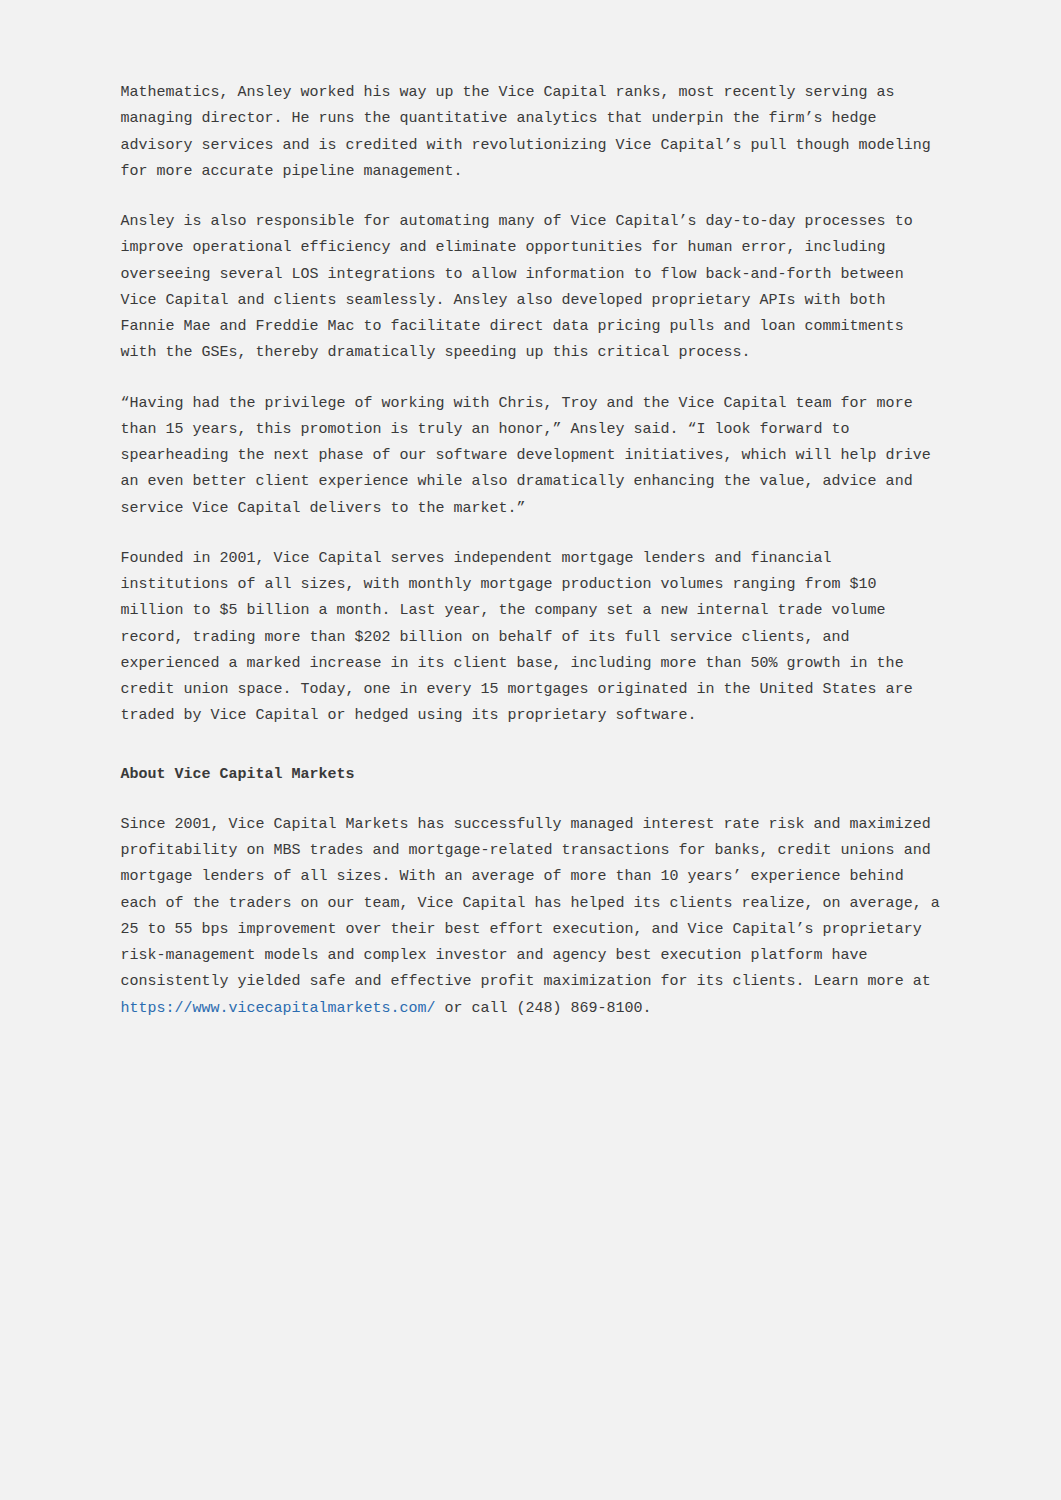Mathematics, Ansley worked his way up the Vice Capital ranks, most recently serving as managing director. He runs the quantitative analytics that underpin the firm’s hedge advisory services and is credited with revolutionizing Vice Capital’s pull though modeling for more accurate pipeline management.
Ansley is also responsible for automating many of Vice Capital’s day-to-day processes to improve operational efficiency and eliminate opportunities for human error, including overseeing several LOS integrations to allow information to flow back-and-forth between Vice Capital and clients seamlessly. Ansley also developed proprietary APIs with both Fannie Mae and Freddie Mac to facilitate direct data pricing pulls and loan commitments with the GSEs, thereby dramatically speeding up this critical process.
“Having had the privilege of working with Chris, Troy and the Vice Capital team for more than 15 years, this promotion is truly an honor,” Ansley said. “I look forward to spearheading the next phase of our software development initiatives, which will help drive an even better client experience while also dramatically enhancing the value, advice and service Vice Capital delivers to the market.”
Founded in 2001, Vice Capital serves independent mortgage lenders and financial institutions of all sizes, with monthly mortgage production volumes ranging from $10 million to $5 billion a month. Last year, the company set a new internal trade volume record, trading more than $202 billion on behalf of its full service clients, and experienced a marked increase in its client base, including more than 50% growth in the credit union space. Today, one in every 15 mortgages originated in the United States are traded by Vice Capital or hedged using its proprietary software.
About Vice Capital Markets
Since 2001, Vice Capital Markets has successfully managed interest rate risk and maximized profitability on MBS trades and mortgage-related transactions for banks, credit unions and mortgage lenders of all sizes. With an average of more than 10 years’ experience behind each of the traders on our team, Vice Capital has helped its clients realize, on average, a 25 to 55 bps improvement over their best effort execution, and Vice Capital’s proprietary risk-management models and complex investor and agency best execution platform have consistently yielded safe and effective profit maximization for its clients. Learn more at https://www.vicecapitalmarkets.com/ or call (248) 869-8100.